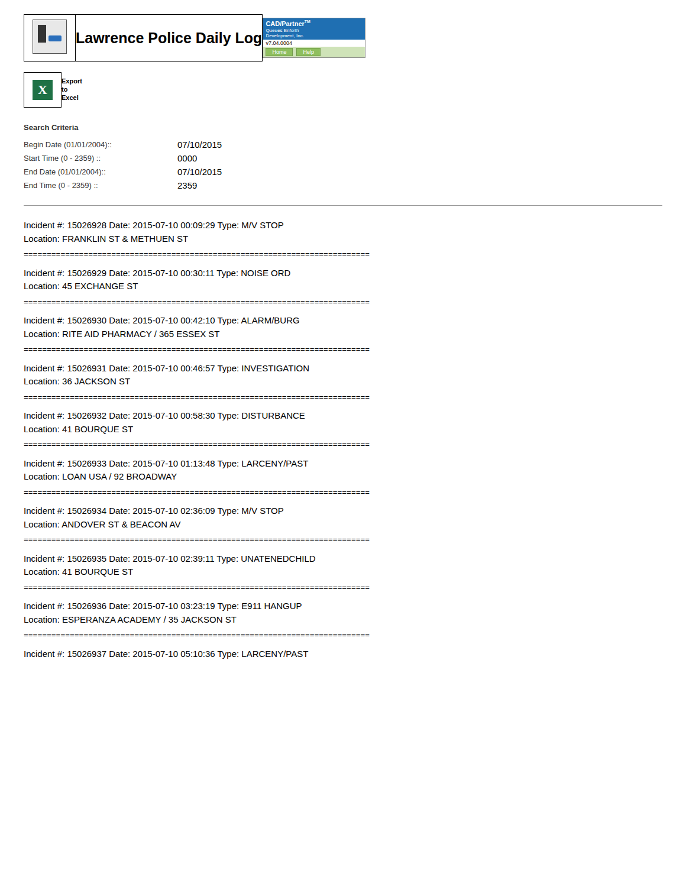| | Lawrence Police Daily Log | CAD/Partner TM Queues Enforth Development, Inc. v7.04.0004 Home Help |
| X | Export to Excel |
Search Criteria
| Begin Date (01/01/2004):: | 07/10/2015 |
| Start Time (0 - 2359) :: | 0000 |
| End Date (01/01/2004):: | 07/10/2015 |
| End Time (0 - 2359) :: | 2359 |
Incident #: 15026928 Date: 2015-07-10 00:09:29 Type: M/V STOP
Location: FRANKLIN ST & METHUEN ST
===========================================================================
Incident #: 15026929 Date: 2015-07-10 00:30:11 Type: NOISE ORD
Location: 45 EXCHANGE ST
===========================================================================
Incident #: 15026930 Date: 2015-07-10 00:42:10 Type: ALARM/BURG
Location: RITE AID PHARMACY / 365 ESSEX ST
===========================================================================
Incident #: 15026931 Date: 2015-07-10 00:46:57 Type: INVESTIGATION
Location: 36 JACKSON ST
===========================================================================
Incident #: 15026932 Date: 2015-07-10 00:58:30 Type: DISTURBANCE
Location: 41 BOURQUE ST
===========================================================================
Incident #: 15026933 Date: 2015-07-10 01:13:48 Type: LARCENY/PAST
Location: LOAN USA / 92 BROADWAY
===========================================================================
Incident #: 15026934 Date: 2015-07-10 02:36:09 Type: M/V STOP
Location: ANDOVER ST & BEACON AV
===========================================================================
Incident #: 15026935 Date: 2015-07-10 02:39:11 Type: UNATENEDCHILD
Location: 41 BOURQUE ST
===========================================================================
Incident #: 15026936 Date: 2015-07-10 03:23:19 Type: E911 HANGUP
Location: ESPERANZA ACADEMY / 35 JACKSON ST
===========================================================================
Incident #: 15026937 Date: 2015-07-10 05:10:36 Type: LARCENY/PAST